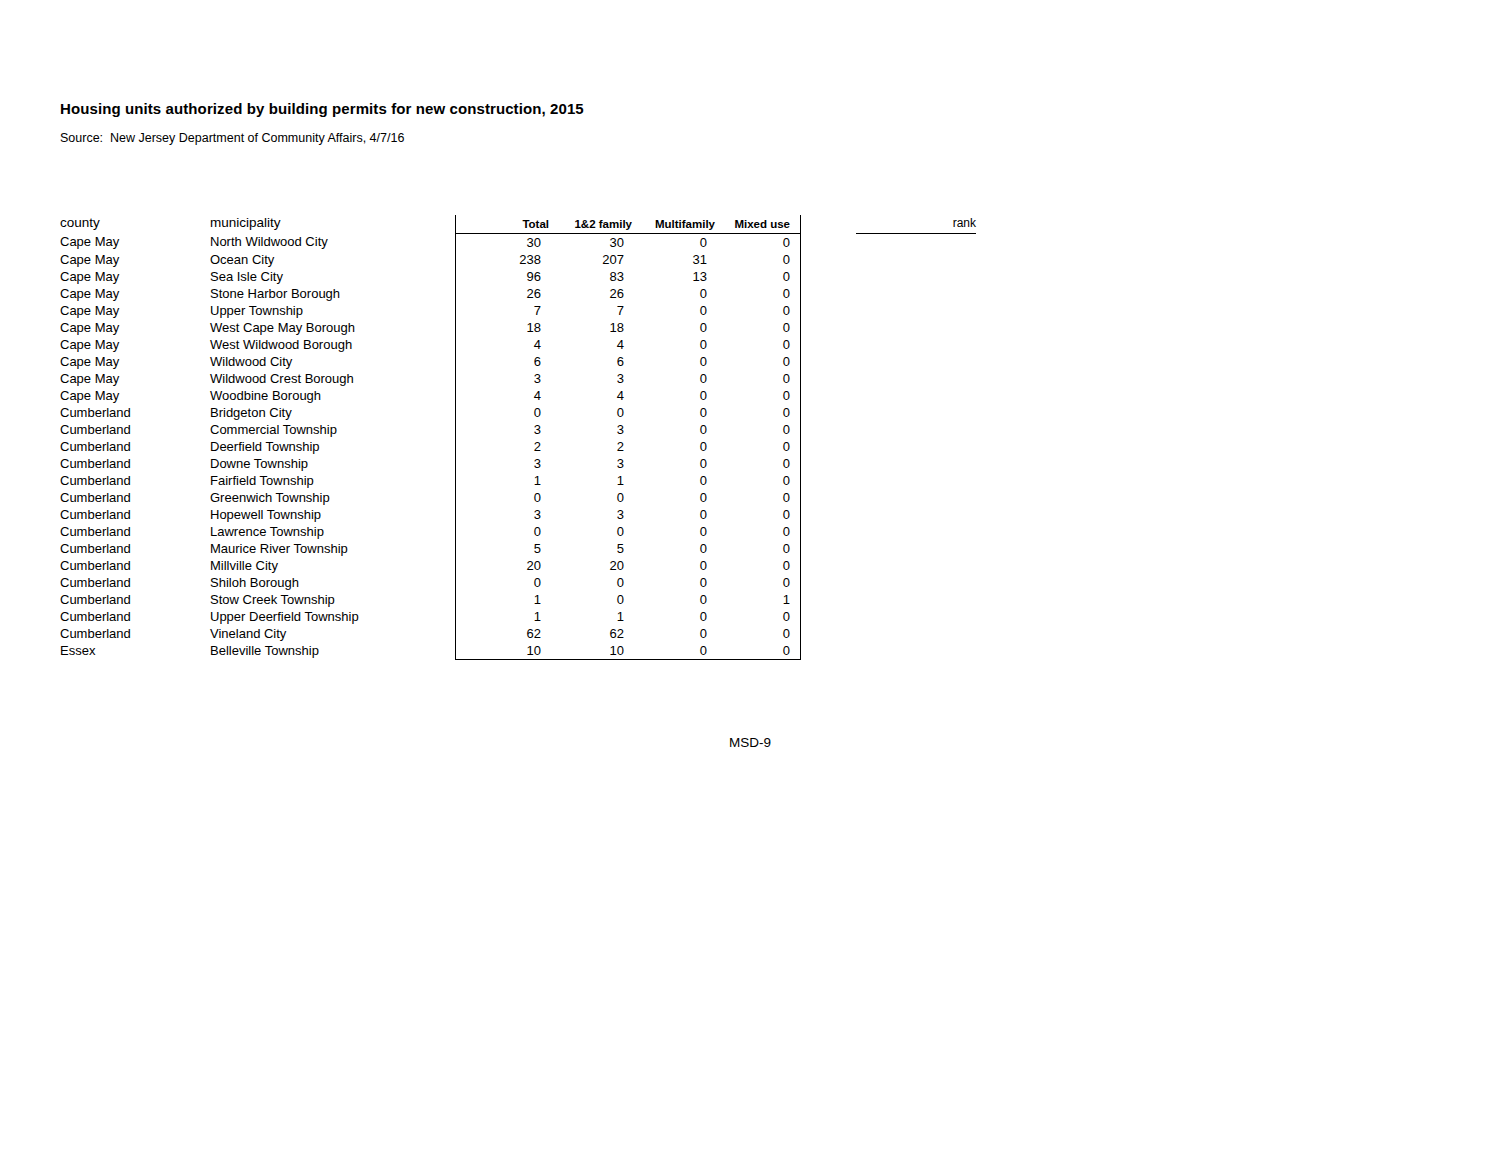Housing units authorized by building permits for new construction, 2015
Source: New Jersey Department of Community Affairs, 4/7/16
| county | municipality | Total | 1&2 family | Multifamily | Mixed use | | rank |
| --- | --- | --- | --- | --- | --- | --- | --- |
| Cape May | North Wildwood City | 30 | 30 | 0 | 0 | | |
| Cape May | Ocean City | 238 | 207 | 31 | 0 | | |
| Cape May | Sea Isle City | 96 | 83 | 13 | 0 | | |
| Cape May | Stone Harbor Borough | 26 | 26 | 0 | 0 | | |
| Cape May | Upper Township | 7 | 7 | 0 | 0 | | |
| Cape May | West Cape May Borough | 18 | 18 | 0 | 0 | | |
| Cape May | West Wildwood Borough | 4 | 4 | 0 | 0 | | |
| Cape May | Wildwood City | 6 | 6 | 0 | 0 | | |
| Cape May | Wildwood Crest Borough | 3 | 3 | 0 | 0 | | |
| Cape May | Woodbine Borough | 4 | 4 | 0 | 0 | | |
| Cumberland | Bridgeton City | 0 | 0 | 0 | 0 | | |
| Cumberland | Commercial Township | 3 | 3 | 0 | 0 | | |
| Cumberland | Deerfield Township | 2 | 2 | 0 | 0 | | |
| Cumberland | Downe Township | 3 | 3 | 0 | 0 | | |
| Cumberland | Fairfield Township | 1 | 1 | 0 | 0 | | |
| Cumberland | Greenwich Township | 0 | 0 | 0 | 0 | | |
| Cumberland | Hopewell Township | 3 | 3 | 0 | 0 | | |
| Cumberland | Lawrence Township | 0 | 0 | 0 | 0 | | |
| Cumberland | Maurice River Township | 5 | 5 | 0 | 0 | | |
| Cumberland | Millville City | 20 | 20 | 0 | 0 | | |
| Cumberland | Shiloh Borough | 0 | 0 | 0 | 0 | | |
| Cumberland | Stow Creek Township | 1 | 0 | 0 | 1 | | |
| Cumberland | Upper Deerfield Township | 1 | 1 | 0 | 0 | | |
| Cumberland | Vineland City | 62 | 62 | 0 | 0 | | |
| Essex | Belleville Township | 10 | 10 | 0 | 0 | | |
MSD-9